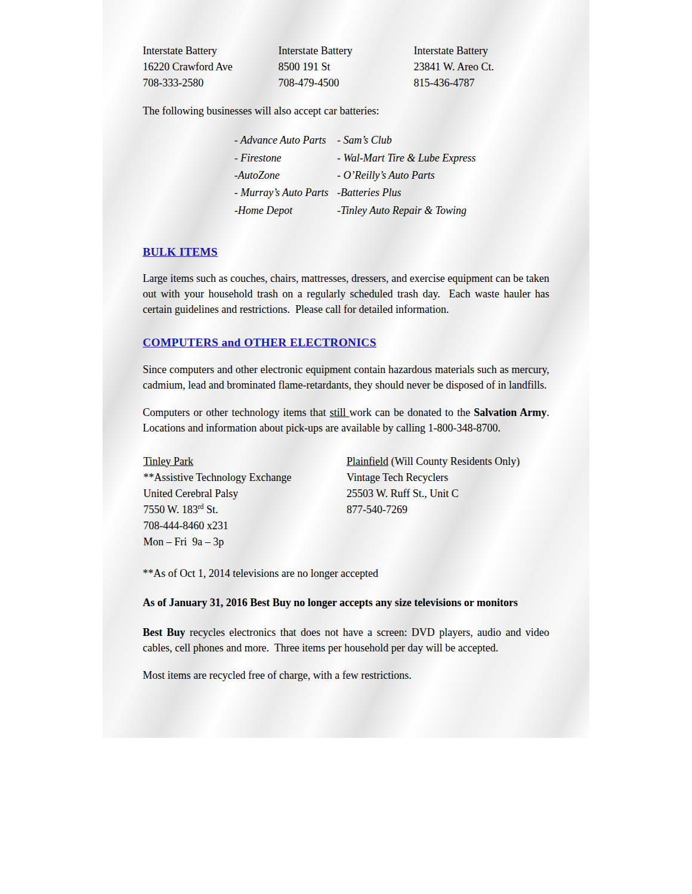| Interstate Battery 16220 Crawford Ave 708-333-2580 | Interstate Battery 8500 191 St 708-479-4500 | Interstate Battery 23841 W. Areo Ct. 815-436-4787 |
The following businesses will also accept car batteries:
| - Advance Auto Parts | - Sam’s Club |
| - Firestone | - Wal-Mart Tire & Lube Express |
| -AutoZone | - O’Reilly’s Auto Parts |
| - Murray’s Auto Parts | -Batteries Plus |
| -Home Depot | -Tinley Auto Repair & Towing |
BULK ITEMS
Large items such as couches, chairs, mattresses, dressers, and exercise equipment can be taken out with your household trash on a regularly scheduled trash day. Each waste hauler has certain guidelines and restrictions. Please call for detailed information.
COMPUTERS and OTHER ELECTRONICS
Since computers and other electronic equipment contain hazardous materials such as mercury, cadmium, lead and brominated flame-retardants, they should never be disposed of in landfills.
Computers or other technology items that still work can be donated to the Salvation Army. Locations and information about pick-ups are available by calling 1-800-348-8700.
| Tinley Park **Assistive Technology Exchange United Cerebral Palsy 7550 W. 183 rd St. 708-444-8460 x231 Mon – Fri 9a – 3p | Plainfield (Will County Residents Only) Vintage Tech Recyclers 25503 W. Ruff St., Unit C 877-540-7269 |
**As of Oct 1, 2014 televisions are no longer accepted
As of January 31, 2016 Best Buy no longer accepts any size televisions or monitors
Best Buy recycles electronics that does not have a screen: DVD players, audio and video cables, cell phones and more. Three items per household per day will be accepted.
Most items are recycled free of charge, with a few restrictions.